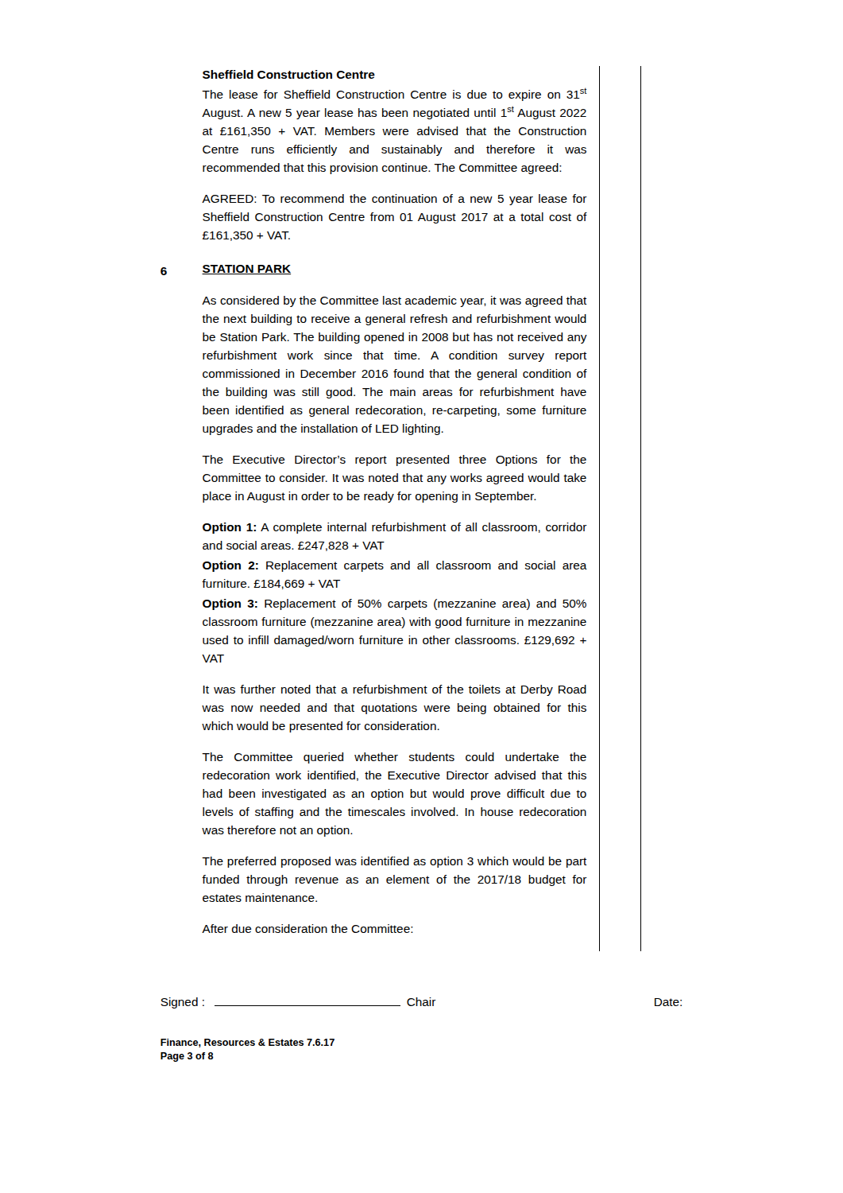Sheffield Construction Centre
The lease for Sheffield Construction Centre is due to expire on 31st August. A new 5 year lease has been negotiated until 1st August 2022 at £161,350 + VAT. Members were advised that the Construction Centre runs efficiently and sustainably and therefore it was recommended that this provision continue. The Committee agreed:
AGREED: To recommend the continuation of a new 5 year lease for Sheffield Construction Centre from 01 August 2017 at a total cost of £161,350 + VAT.
6
STATION PARK
As considered by the Committee last academic year, it was agreed that the next building to receive a general refresh and refurbishment would be Station Park. The building opened in 2008 but has not received any refurbishment work since that time. A condition survey report commissioned in December 2016 found that the general condition of the building was still good. The main areas for refurbishment have been identified as general redecoration, re-carpeting, some furniture upgrades and the installation of LED lighting.
The Executive Director’s report presented three Options for the Committee to consider. It was noted that any works agreed would take place in August in order to be ready for opening in September.
Option 1: A complete internal refurbishment of all classroom, corridor and social areas. £247,828 + VAT
Option 2: Replacement carpets and all classroom and social area furniture. £184,669 + VAT
Option 3: Replacement of 50% carpets (mezzanine area) and 50% classroom furniture (mezzanine area) with good furniture in mezzanine used to infill damaged/worn furniture in other classrooms. £129,692 + VAT
It was further noted that a refurbishment of the toilets at Derby Road was now needed and that quotations were being obtained for this which would be presented for consideration.
The Committee queried whether students could undertake the redecoration work identified, the Executive Director advised that this had been investigated as an option but would prove difficult due to levels of staffing and the timescales involved. In house redecoration was therefore not an option.
The preferred proposed was identified as option 3 which would be part funded through revenue as an element of the 2017/18 budget for estates maintenance.
After due consideration the Committee:
Signed : Chair
Date:
Finance, Resources & Estates 7.6.17
Page 3 of 8